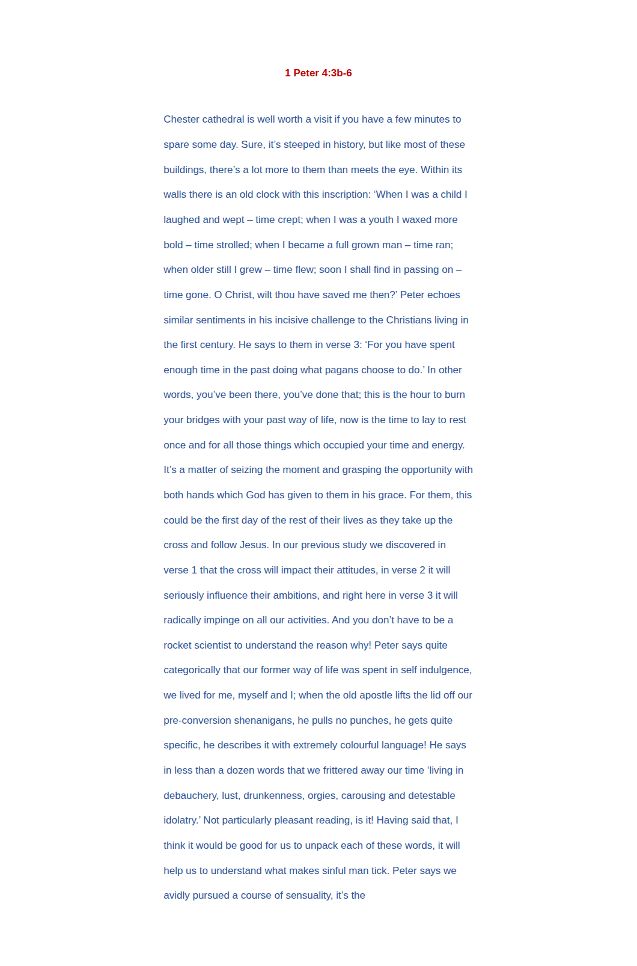1 Peter 4:3b-6
Chester cathedral is well worth a visit if you have a few minutes to spare some day. Sure, it’s steeped in history, but like most of these buildings, there’s a lot more to them than meets the eye. Within its walls there is an old clock with this inscription: ‘When I was a child I laughed and wept – time crept; when I was a youth I waxed more bold – time strolled; when I became a full grown man – time ran; when older still I grew – time flew; soon I shall find in passing on – time gone. O Christ, wilt thou have saved me then?’ Peter echoes similar sentiments in his incisive challenge to the Christians living in the first century. He says to them in verse 3: ‘For you have spent enough time in the past doing what pagans choose to do.’ In other words, you’ve been there, you’ve done that; this is the hour to burn your bridges with your past way of life, now is the time to lay to rest once and for all those things which occupied your time and energy. It’s a matter of seizing the moment and grasping the opportunity with both hands which God has given to them in his grace. For them, this could be the first day of the rest of their lives as they take up the cross and follow Jesus. In our previous study we discovered in verse 1 that the cross will impact their attitudes, in verse 2 it will seriously influence their ambitions, and right here in verse 3 it will radically impinge on all our activities. And you don’t have to be a rocket scientist to understand the reason why! Peter says quite categorically that our former way of life was spent in self indulgence, we lived for me, myself and I; when the old apostle lifts the lid off our pre-conversion shenanigans, he pulls no punches, he gets quite specific, he describes it with extremely colourful language! He says in less than a dozen words that we frittered away our time ‘living in debauchery, lust, drunkenness, orgies, carousing and detestable idolatry.’ Not particularly pleasant reading, is it! Having said that, I think it would be good for us to unpack each of these words, it will help us to understand what makes sinful man tick. Peter says we avidly pursued a course of sensuality, it’s the